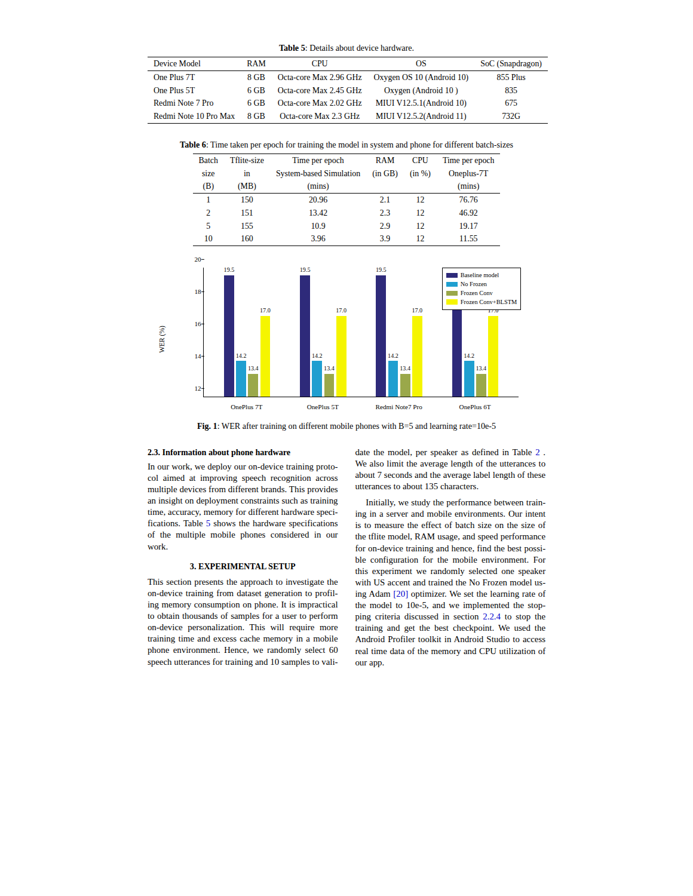Table 5: Details about device hardware.
| Device Model | RAM | CPU | OS | SoC (Snapdragon) |
| --- | --- | --- | --- | --- |
| One Plus 7T | 8 GB | Octa-core Max 2.96 GHz | Oxygen OS 10 (Android 10) | 855 Plus |
| One Plus 5T | 6 GB | Octa-core Max 2.45 GHz | Oxygen (Android 10 ) | 835 |
| Redmi Note 7 Pro | 6 GB | Octa-core Max 2.02 GHz | MIUI V12.5.1(Android 10) | 675 |
| Redmi Note 10 Pro Max | 8 GB | Octa-core Max 2.3 GHz | MIUI V12.5.2(Android 11) | 732G |
Table 6: Time taken per epoch for training the model in system and phone for different batch-sizes
| Batch | Tflite-size | Time per epoch | RAM | CPU | Time per epoch |
| --- | --- | --- | --- | --- | --- |
| size | in | System-based Simulation | (in GB) | (in %) | Oneplus-7T |
| (B) | (MB) | (mins) | | | (mins) |
| 1 | 150 | 20.96 | 2.1 | 12 | 76.76 |
| 2 | 151 | 13.42 | 2.3 | 12 | 46.92 |
| 5 | 155 | 10.9 | 2.9 | 12 | 19.17 |
| 10 | 160 | 3.96 | 3.9 | 12 | 11.55 |
WER (%)
12
14
16
18
20
19.5
14.2
13.4
17.0
19.5
14.2
13.4
17.0
19.5
14.2
13.4
17.0
19.5
14.2
13.4
17.0
OnePlus 7T
OnePlus 5T
Redmi Note7 Pro
OnePlus 6T
Baseline model
No Frozen
Frozen Conv
Frozen Conv+BLSTM
Fig. 1: WER after training on different mobile phones with B=5 and learning rate=10e-5
2.3. Information about phone hardware
In our work, we deploy our on-device training protocol aimed at improving speech recognition across multiple devices from different brands. This provides an insight on deployment constraints such as training time, accuracy, memory for different hardware specifications. Table 5 shows the hardware specifications of the multiple mobile phones considered in our work.
3. Experimental Setup
This section presents the approach to investigate the on-device training from dataset generation to profiling memory consumption on phone. It is impractical to obtain thousands of samples for a user to perform on-device personalization. This will require more training time and excess cache memory in a mobile phone environment. Hence, we randomly select 60 speech utterances for training and 10 samples to validate the model, per speaker as defined in Table 2 . We also limit the average length of the utterances to about 7 seconds and the average label length of these utterances to about 135 characters.
Initially, we study the performance between training in a server and mobile environments. Our intent is to measure the effect of batch size on the size of the tflite model, RAM usage, and speed performance for on-device training and hence, find the best possible configuration for the mobile environment. For this experiment we randomly selected one speaker with US accent and trained the No Frozen model using Adam [20] optimizer. We set the learning rate of the model to 10e-5, and we implemented the stopping criteria discussed in section 2.2.4 to stop the training and get the best checkpoint. We used the Android Profiler toolkit in Android Studio to access real time data of the memory and CPU utilization of our app.